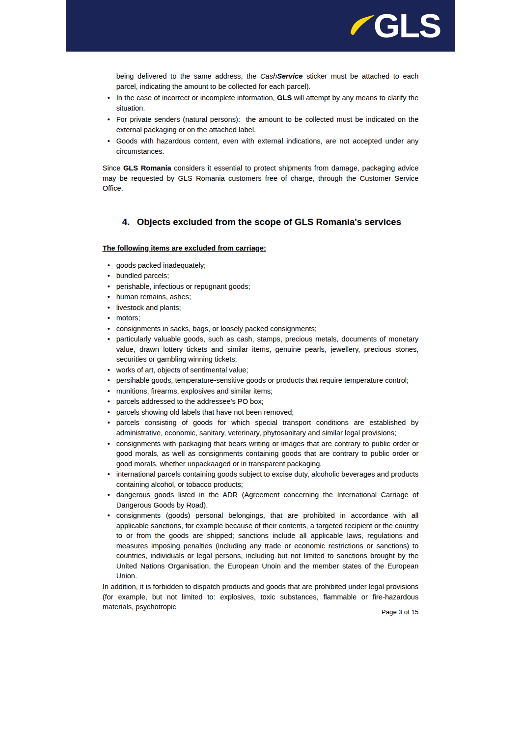GLS
being delivered to the same address, the CashService sticker must be attached to each parcel, indicating the amount to be collected for each parcel).
In the case of incorrect or incomplete information, GLS will attempt by any means to clarify the situation.
For private senders (natural persons): the amount to be collected must be indicated on the external packaging or on the attached label.
Goods with hazardous content, even with external indications, are not accepted under any circumstances.
Since GLS Romania considers it essential to protect shipments from damage, packaging advice may be requested by GLS Romania customers free of charge, through the Customer Service Office.
4. Objects excluded from the scope of GLS Romania's services
The following items are excluded from carriage:
goods packed inadequately;
bundled parcels;
perishable, infectious or repugnant goods;
human remains, ashes;
livestock and plants;
motors;
consignments in sacks, bags, or loosely packed consignments;
particularly valuable goods, such as cash, stamps, precious metals, documents of monetary value, drawn lottery tickets and similar items, genuine pearls, jewellery, precious stones, securities or gambling winning tickets;
works of art, objects of sentimental value;
persihable goods, temperature-sensitive goods or products that require temperature control;
munitions, firearms, explosives and similar items;
parcels addressed to the addressee's PO box;
parcels showing old labels that have not been removed;
parcels consisting of goods for which special transport conditions are established by administrative, economic, sanitary, veterinary, phytosanitary and similar legal provisions;
consignments with packaging that bears writing or images that are contrary to public order or good morals, as well as consignments containing goods that are contrary to public order or good morals, whether unpackaaged or in transparent packaging.
international parcels containing goods subject to excise duty, alcoholic beverages and products containing alcohol, or tobacco products;
dangerous goods listed in the ADR (Agreement concerning the International Carriage of Dangerous Goods by Road).
consignments (goods) personal belongings, that are prohibited in accordance with all applicable sanctions, for example because of their contents, a targeted recipient or the country to or from the goods are shipped; sanctions include all applicable laws, regulations and measures imposing penalties (including any trade or economic restrictions or sanctions) to countries, individuals or legal persons, including but not limited to sanctions brought by the United Nations Organisation, the European Unoin and the member states of the European Union.
In addition, it is forbidden to dispatch products and goods that are prohibited under legal provisions (for example, but not limited to: explosives, toxic substances, flammable or fire-hazardous materials, psychotropic
Page 3 of 15